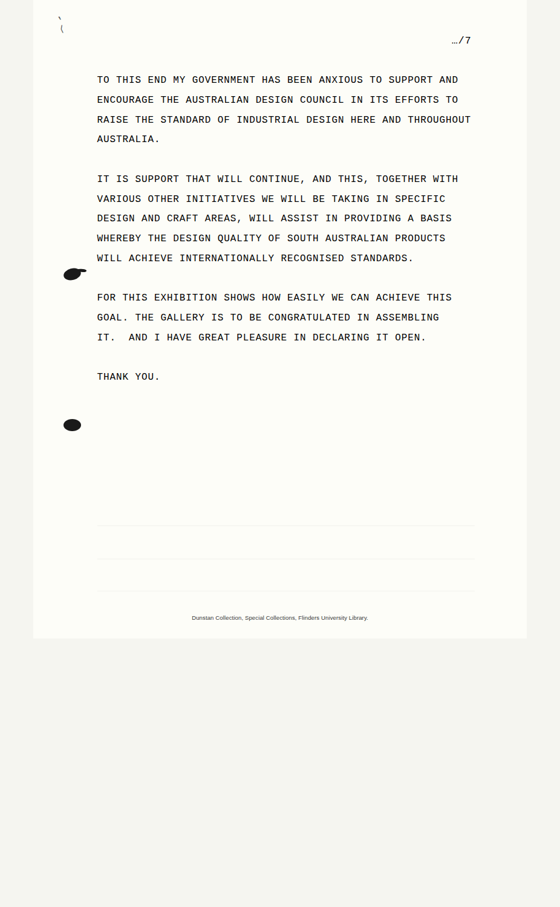‛⟨
…/7
To this end my Government has been anxious to support and encourage the Australian Design Council in its efforts to raise the standard of industrial design here and throughout Australia.
It is support that will continue, and this, together with various other initiatives we will be taking in specific design and craft areas, will assist in providing a basis whereby the design quality of South Australian products will achieve internationally recognised standards.
For this exhibition shows how easily we can achieve this goal. The Gallery is to be congratulated in assembling it. And I have great pleasure in declaring it open.
Thank you.
Dunstan Collection, Special Collections, Flinders University Library.